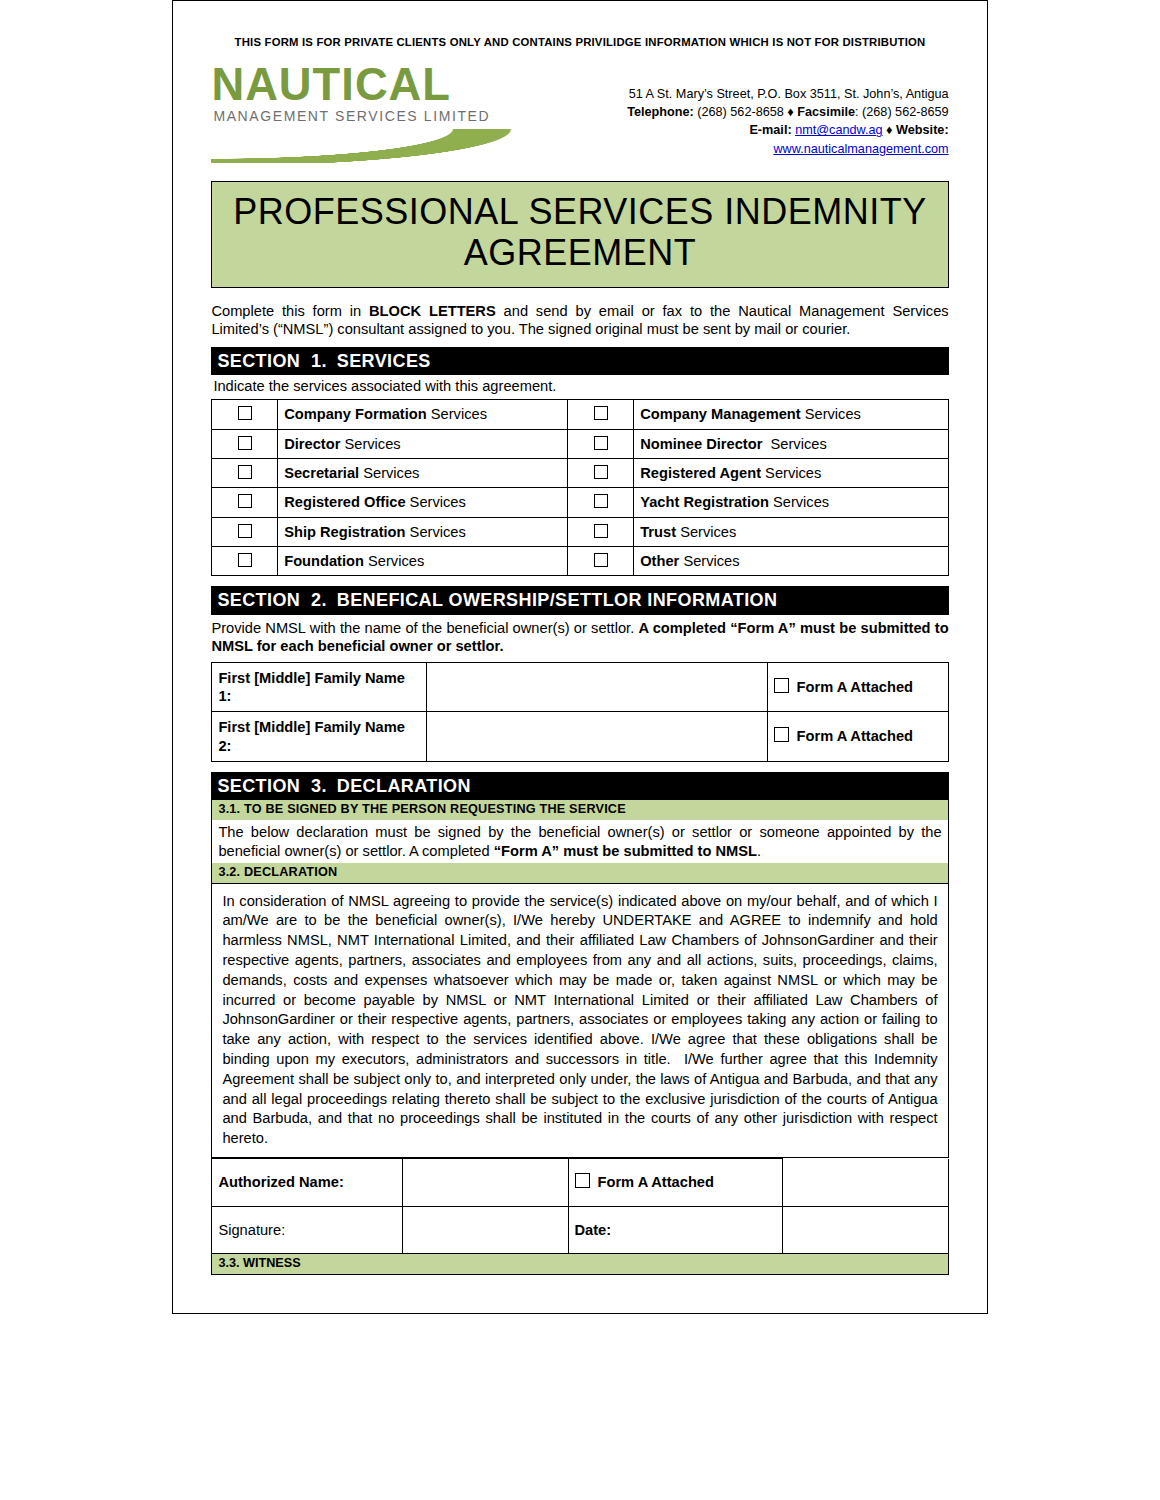THIS FORM IS FOR PRIVATE CLIENTS ONLY AND CONTAINS PRIVILIDGE INFORMATION WHICH IS NOT FOR DISTRIBUTION
NAUTICAL
MANAGEMENT SERVICES LIMITED
51 A St. Mary’s Street, P.O. Box 3511, St. John’s, Antigua
Telephone: (268) 562-8658 ♦ Facsimile: (268) 562-8659
E-mail: nmt@candw.ag ♦ Website: www.nauticalmanagement.com
PROFESSIONAL SERVICES INDEMNITY
AGREEMENT
Complete this form in BLOCK LETTERS and send by email or fax to the Nautical Management Services Limited’s (“NMSL”) consultant assigned to you. The signed original must be sent by mail or courier.
SECTION 1. SERVICES
Indicate the services associated with this agreement.
| | Company Formation Services | | Company Management Services |
| | Director Services | | Nominee Director Services |
| | Secretarial Services | | Registered Agent Services |
| | Registered Office Services | | Yacht Registration Services |
| | Ship Registration Services | | Trust Services |
| | Foundation Services | | Other Services |
SECTION 2. BENEFICAL OWERSHIP/SETTLOR INFORMATION
Provide NMSL with the name of the beneficial owner(s) or settlor. A completed “Form A” must be submitted to NMSL for each beneficial owner or settlor.
| First [Middle] Family Name 1: | | Form A Attached |
| First [Middle] Family Name 2: | | Form A Attached |
SECTION 3. DECLARATION
3.1. TO BE SIGNED BY THE PERSON REQUESTING THE SERVICE
The below declaration must be signed by the beneficial owner(s) or settlor or someone appointed by the beneficial owner(s) or settlor. A completed “Form A” must be submitted to NMSL.
3.2. DECLARATION
In consideration of NMSL agreeing to provide the service(s) indicated above on my/our behalf, and of which I am/We are to be the beneficial owner(s), I/We hereby UNDERTAKE and AGREE to indemnify and hold harmless NMSL, NMT International Limited, and their affiliated Law Chambers of JohnsonGardiner and their respective agents, partners, associates and employees from any and all actions, suits, proceedings, claims, demands, costs and expenses whatsoever which may be made or, taken against NMSL or which may be incurred or become payable by NMSL or NMT International Limited or their affiliated Law Chambers of JohnsonGardiner or their respective agents, partners, associates or employees taking any action or failing to take any action, with respect to the services identified above. I/We agree that these obligations shall be binding upon my executors, administrators and successors in title. I/We further agree that this Indemnity Agreement shall be subject only to, and interpreted only under, the laws of Antigua and Barbuda, and that any and all legal proceedings relating thereto shall be subject to the exclusive jurisdiction of the courts of Antigua and Barbuda, and that no proceedings shall be instituted in the courts of any other jurisdiction with respect hereto.
| Authorized Name: | | Form A Attached |
| Signature: | | Date: | |
3.3. WITNESS